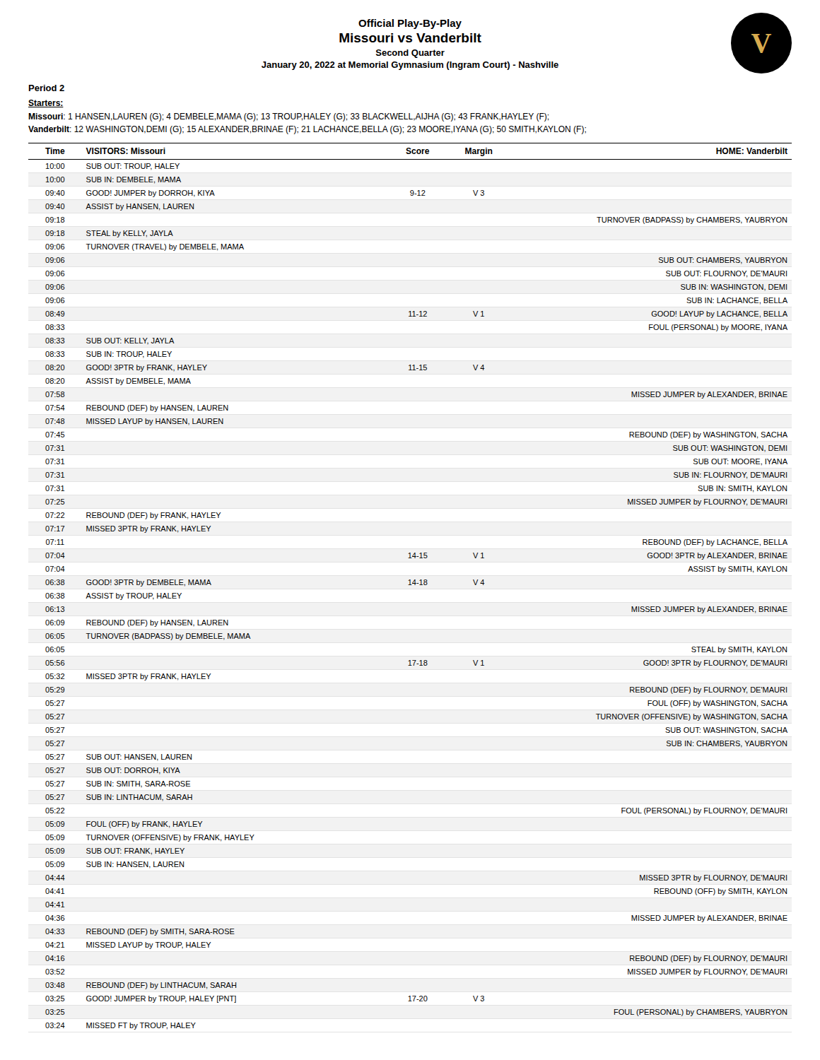V
Official Play-By-Play
Missouri vs Vanderbilt
Second Quarter
January 20, 2022 at Memorial Gymnasium (Ingram Court) - Nashville
Period 2
Starters: Missouri: 1 HANSEN,LAUREN (G); 4 DEMBELE,MAMA (G); 13 TROUP,HALEY (G); 33 BLACKWELL,AIJHA (G); 43 FRANK,HAYLEY (F);
Vanderbilt: 12 WASHINGTON,DEMI (G); 15 ALEXANDER,BRINAE (F); 21 LACHANCE,BELLA (G); 23 MOORE,IYANA (G); 50 SMITH,KAYLON (F);
| Time | VISITORS: Missouri | Score | Margin | HOME: Vanderbilt |
| --- | --- | --- | --- | --- |
| 10:00 | SUB OUT: TROUP, HALEY | | | |
| 10:00 | SUB IN: DEMBELE, MAMA | | | |
| 09:40 | GOOD! JUMPER by DORROH, KIYA | 9-12 | V 3 | |
| 09:40 | ASSIST by HANSEN, LAUREN | | | |
| 09:18 | | | | TURNOVER (BADPASS) by CHAMBERS, YAUBRYON |
| 09:18 | STEAL by KELLY, JAYLA | | | |
| 09:06 | TURNOVER (TRAVEL) by DEMBELE, MAMA | | | |
| 09:06 | | | | SUB OUT: CHAMBERS, YAUBRYON |
| 09:06 | | | | SUB OUT: FLOURNOY, DE'MAURI |
| 09:06 | | | | SUB IN: WASHINGTON, DEMI |
| 09:06 | | | | SUB IN: LACHANCE, BELLA |
| 08:49 | | 11-12 | V 1 | GOOD! LAYUP by LACHANCE, BELLA |
| 08:33 | | | | FOUL (PERSONAL) by MOORE, IYANA |
| 08:33 | SUB OUT: KELLY, JAYLA | | | |
| 08:33 | SUB IN: TROUP, HALEY | | | |
| 08:20 | GOOD! 3PTR by FRANK, HAYLEY | 11-15 | V 4 | |
| 08:20 | ASSIST by DEMBELE, MAMA | | | |
| 07:58 | | | | MISSED JUMPER by ALEXANDER, BRINAE |
| 07:54 | REBOUND (DEF) by HANSEN, LAUREN | | | |
| 07:48 | MISSED LAYUP by HANSEN, LAUREN | | | |
| 07:45 | | | | REBOUND (DEF) by WASHINGTON, SACHA |
| 07:31 | | | | SUB OUT: WASHINGTON, DEMI |
| 07:31 | | | | SUB OUT: MOORE, IYANA |
| 07:31 | | | | SUB IN: FLOURNOY, DE'MAURI |
| 07:31 | | | | SUB IN: SMITH, KAYLON |
| 07:25 | | | | MISSED JUMPER by FLOURNOY, DE'MAURI |
| 07:22 | REBOUND (DEF) by FRANK, HAYLEY | | | |
| 07:17 | MISSED 3PTR by FRANK, HAYLEY | | | |
| 07:11 | | | | REBOUND (DEF) by LACHANCE, BELLA |
| 07:04 | | 14-15 | V 1 | GOOD! 3PTR by ALEXANDER, BRINAE |
| 07:04 | | | | ASSIST by SMITH, KAYLON |
| 06:38 | GOOD! 3PTR by DEMBELE, MAMA | 14-18 | V 4 | |
| 06:38 | ASSIST by TROUP, HALEY | | | |
| 06:13 | | | | MISSED JUMPER by ALEXANDER, BRINAE |
| 06:09 | REBOUND (DEF) by HANSEN, LAUREN | | | |
| 06:05 | TURNOVER (BADPASS) by DEMBELE, MAMA | | | |
| 06:05 | | | | STEAL by SMITH, KAYLON |
| 05:56 | | 17-18 | V 1 | GOOD! 3PTR by FLOURNOY, DE'MAURI |
| 05:32 | MISSED 3PTR by FRANK, HAYLEY | | | |
| 05:29 | | | | REBOUND (DEF) by FLOURNOY, DE'MAURI |
| 05:27 | | | | FOUL (OFF) by WASHINGTON, SACHA |
| 05:27 | | | | TURNOVER (OFFENSIVE) by WASHINGTON, SACHA |
| 05:27 | | | | SUB OUT: WASHINGTON, SACHA |
| 05:27 | | | | SUB IN: CHAMBERS, YAUBRYON |
| 05:27 | SUB OUT: HANSEN, LAUREN | | | |
| 05:27 | SUB OUT: DORROH, KIYA | | | |
| 05:27 | SUB IN: SMITH, SARA-ROSE | | | |
| 05:27 | SUB IN: LINTHACUM, SARAH | | | |
| 05:22 | | | | FOUL (PERSONAL) by FLOURNOY, DE'MAURI |
| 05:09 | FOUL (OFF) by FRANK, HAYLEY | | | |
| 05:09 | TURNOVER (OFFENSIVE) by FRANK, HAYLEY | | | |
| 05:09 | SUB OUT: FRANK, HAYLEY | | | |
| 05:09 | SUB IN: HANSEN, LAUREN | | | |
| 04:44 | | | | MISSED 3PTR by FLOURNOY, DE'MAURI |
| 04:41 | | | | REBOUND (OFF) by SMITH, KAYLON |
| 04:41 | | | | |
| 04:36 | | | | MISSED JUMPER by ALEXANDER, BRINAE |
| 04:33 | REBOUND (DEF) by SMITH, SARA-ROSE | | | |
| 04:21 | MISSED LAYUP by TROUP, HALEY | | | |
| 04:16 | | | | REBOUND (DEF) by FLOURNOY, DE'MAURI |
| 03:52 | | | | MISSED JUMPER by FLOURNOY, DE'MAURI |
| 03:48 | REBOUND (DEF) by LINTHACUM, SARAH | | | |
| 03:25 | GOOD! JUMPER by TROUP, HALEY [PNT] | 17-20 | V 3 | |
| 03:25 | | | | FOUL (PERSONAL) by CHAMBERS, YAUBRYON |
| 03:24 | MISSED FT by TROUP, HALEY | | | |